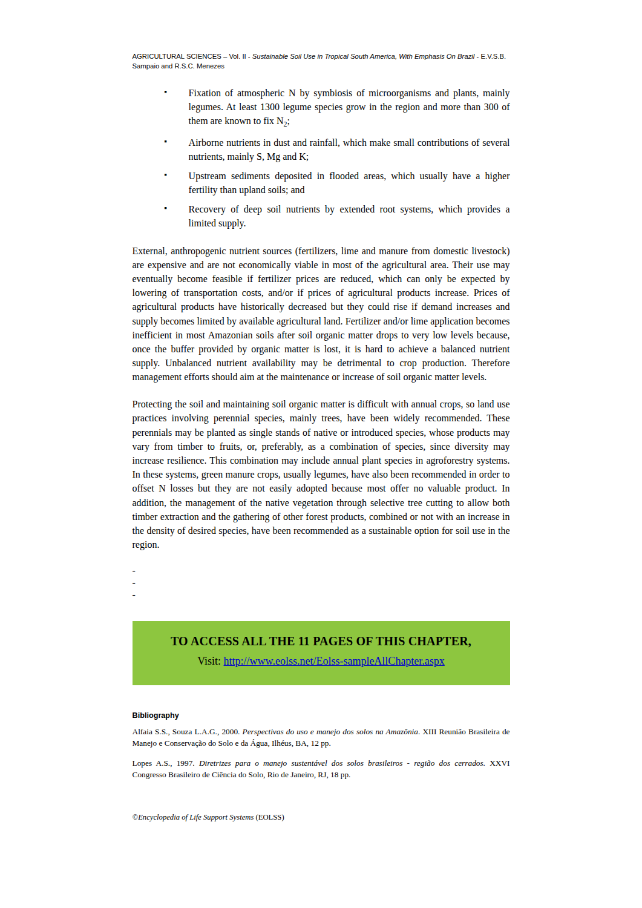AGRICULTURAL SCIENCES – Vol. II - Sustainable Soil Use in Tropical South America, With Emphasis On Brazil - E.V.S.B. Sampaio and R.S.C. Menezes
Fixation of atmospheric N by symbiosis of microorganisms and plants, mainly legumes. At least 1300 legume species grow in the region and more than 300 of them are known to fix N2;
Airborne nutrients in dust and rainfall, which make small contributions of several nutrients, mainly S, Mg and K;
Upstream sediments deposited in flooded areas, which usually have a higher fertility than upland soils; and
Recovery of deep soil nutrients by extended root systems, which provides a limited supply.
External, anthropogenic nutrient sources (fertilizers, lime and manure from domestic livestock) are expensive and are not economically viable in most of the agricultural area. Their use may eventually become feasible if fertilizer prices are reduced, which can only be expected by lowering of transportation costs, and/or if prices of agricultural products increase. Prices of agricultural products have historically decreased but they could rise if demand increases and supply becomes limited by available agricultural land. Fertilizer and/or lime application becomes inefficient in most Amazonian soils after soil organic matter drops to very low levels because, once the buffer provided by organic matter is lost, it is hard to achieve a balanced nutrient supply. Unbalanced nutrient availability may be detrimental to crop production. Therefore management efforts should aim at the maintenance or increase of soil organic matter levels.
Protecting the soil and maintaining soil organic matter is difficult with annual crops, so land use practices involving perennial species, mainly trees, have been widely recommended. These perennials may be planted as single stands of native or introduced species, whose products may vary from timber to fruits, or, preferably, as a combination of species, since diversity may increase resilience. This combination may include annual plant species in agroforestry systems. In these systems, green manure crops, usually legumes, have also been recommended in order to offset N losses but they are not easily adopted because most offer no valuable product. In addition, the management of the native vegetation through selective tree cutting to allow both timber extraction and the gathering of other forest products, combined or not with an increase in the density of desired species, have been recommended as a sustainable option for soil use in the region.
-
-
-
TO ACCESS ALL THE 11 PAGES OF THIS CHAPTER,
Visit: http://www.eolss.net/Eolss-sampleAllChapter.aspx
Bibliography
Alfaia S.S., Souza L.A.G., 2000. Perspectivas do uso e manejo dos solos na Amazônia. XIII Reunião Brasileira de Manejo e Conservação do Solo e da Água, Ilhéus, BA, 12 pp.
Lopes A.S., 1997. Diretrizes para o manejo sustentável dos solos brasileiros - região dos cerrados. XXVI Congresso Brasileiro de Ciência do Solo, Rio de Janeiro, RJ, 18 pp.
©Encyclopedia of Life Support Systems (EOLSS)